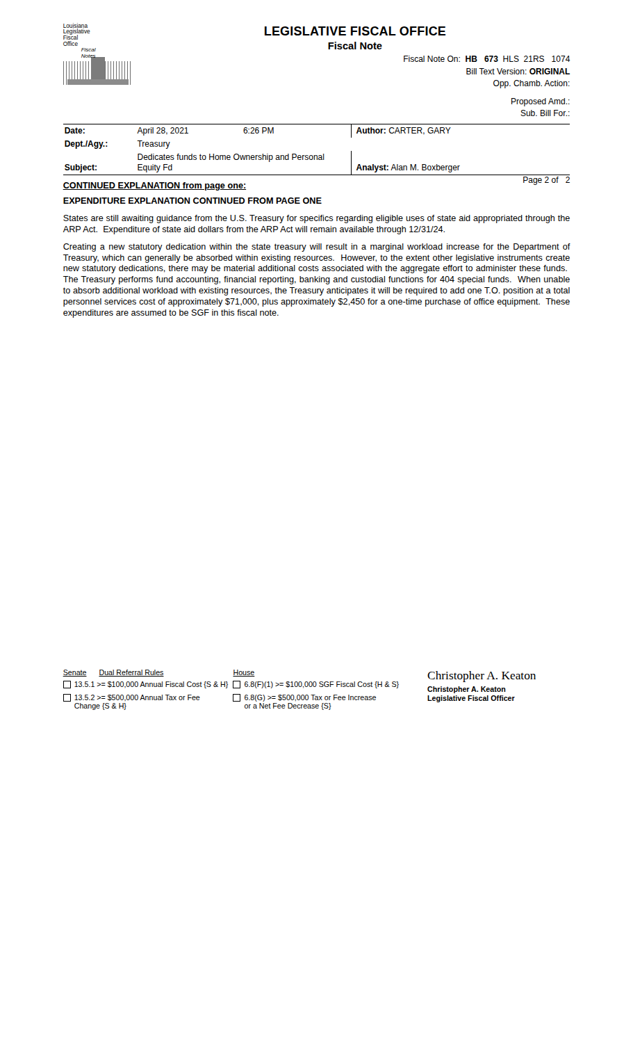Louisiana
Legislative
Fiscal
Office
Fiscal
Notes
LEGISLATIVE FISCAL OFFICE
Fiscal Note
Fiscal Note On: HB 673 HLS 21RS 1074
Bill Text Version: ORIGINAL
Opp. Chamb. Action:
Proposed Amd.:
Sub. Bill For.:
| Date: | April 28, 2021 | 6:26 PM | Author: CARTER, GARY |
| Dept./Agy.: | Treasury |
| Subject: | Dedicates funds to Home Ownership and Personal Equity Fd | Analyst: Alan M. Boxberger |
CONTINUED EXPLANATION from page one: Page 2 of 2
EXPENDITURE EXPLANATION CONTINUED FROM PAGE ONE
States are still awaiting guidance from the U.S. Treasury for specifics regarding eligible uses of state aid appropriated through the ARP Act. Expenditure of state aid dollars from the ARP Act will remain available through 12/31/24.
Creating a new statutory dedication within the state treasury will result in a marginal workload increase for the Department of Treasury, which can generally be absorbed within existing resources. However, to the extent other legislative instruments create new statutory dedications, there may be material additional costs associated with the aggregate effort to administer these funds. The Treasury performs fund accounting, financial reporting, banking and custodial functions for 404 special funds. When unable to absorb additional workload with existing resources, the Treasury anticipates it will be required to add one T.O. position at a total personnel services cost of approximately $71,000, plus approximately $2,450 for a one-time purchase of office equipment. These expenditures are assumed to be SGF in this fiscal note.
Senate Dual Referral Rules
13.5.1 >= $100,000 Annual Fiscal Cost {S & H}
13.5.2 >= $500,000 Annual Tax or Fee
Change {S & H}
House
6.8(F)(1) >= $100,000 SGF Fiscal Cost {H & S}
6.8(G) >= $500,000 Tax or Fee Increase
or a Net Fee Decrease {S}
Christopher A. Keaton
Christopher A. Keaton
Legislative Fiscal Officer